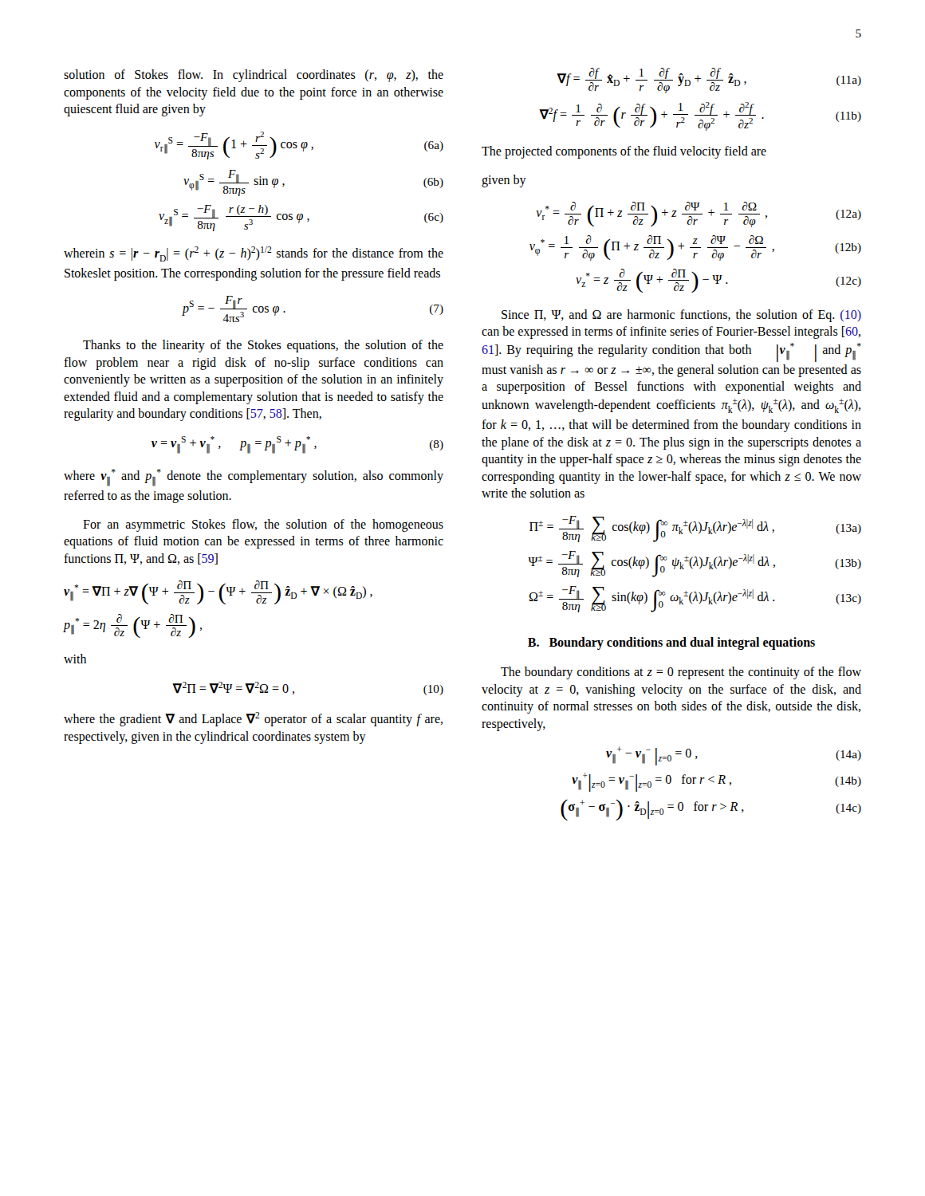5
solution of Stokes flow. In cylindrical coordinates (r, φ, z), the components of the velocity field due to the point force in an otherwise quiescent fluid are given by
vr∥S = −F∥8πηs (1 + r2 s2) cos φ ,
(6a)
vφ∥S = F∥8πηs sin φ ,
(6b)
vz∥S = −F∥8πη r (z − h) s3 cos φ ,
(6c)
wherein s = |r − rD| = (r2 + (z − h)2)1/2 stands for the distance from the Stokeslet position. The corresponding solution for the pressure field reads
pS = − F∥r 4πs3 cos φ .
(7)
Thanks to the linearity of the Stokes equations, the solution of the flow problem near a rigid disk of no-slip surface conditions can conveniently be written as a superposition of the solution in an infinitely extended fluid and a complementary solution that is needed to satisfy the regularity and boundary conditions [57, 58]. Then,
v = v∥S + v∥* , p∥ = p∥S + p∥* ,
(8)
where v∥* and p∥* denote the complementary solution, also commonly referred to as the image solution.
For an asymmetric Stokes flow, the solution of the homogeneous equations of fluid motion can be expressed in terms of three harmonic functions Π, Ψ, and Ω, as [59]
v∥* = ∇Π + z∇ (Ψ + ∂Π∂z) − (Ψ + ∂Π∂z) ẑD + ∇ × (Ω ẑD) ,
p∥* = 2η ∂∂z (Ψ + ∂Π∂z) ,
with
∇2Π = ∇2Ψ = ∇2Ω = 0 ,
(10)
where the gradient ∇ and Laplace ∇2 operator of a scalar quantity f are, respectively, given in the cylindrical coordinates system by
∇f = ∂f∂r x̂D + 1 r ∂f∂φ ŷD + ∂f∂z ẑD ,
(11a)
∇2f = 1 r ∂∂r (r ∂f∂r) + 1 r2 ∂2f∂φ2 + ∂2f∂z2 .
(11b)
The projected components of the fluid velocity field are
given by
vr* = ∂∂r (Π + z ∂Π∂z) + z ∂Ψ∂r + 1 r ∂Ω∂φ ,
(12a)
vφ* = 1 r ∂∂φ (Π + z ∂Π∂z) + zr ∂Ψ∂φ − ∂Ω∂r ,
(12b)
vz* = z ∂∂z (Ψ + ∂Π∂z) − Ψ .
(12c)
Since Π, Ψ, and Ω are harmonic functions, the solution of Eq. (10) can be expressed in terms of infinite series of Fourier-Bessel integrals [60, 61]. By requiring the regularity condition that both |v∥*| and p∥* must vanish as r → ∞ or z → ±∞, the general solution can be presented as a superposition of Bessel functions with exponential weights and unknown wavelength-dependent coefficients πk±(λ), ψk±(λ), and ωk±(λ), for k = 0, 1, …, that will be determined from the boundary conditions in the plane of the disk at z = 0. The plus sign in the superscripts denotes a quantity in the upper-half space z ≥ 0, whereas the minus sign denotes the corresponding quantity in the lower-half space, for which z ≤ 0. We now write the solution as
Π± = −F∥8πη ∑k≥0 cos(kφ) ∫∞0 πk±(λ)Jk(λr)e−λ|z| dλ ,
(13a)
Ψ± = −F∥8πη ∑k≥0 cos(kφ) ∫∞0 ψk±(λ)Jk(λr)e−λ|z| dλ ,
(13b)
Ω± = −F∥8πη ∑k≥0 sin(kφ) ∫∞0 ωk±(λ)Jk(λr)e−λ|z| dλ .
(13c)
B. Boundary conditions and dual integral equations
The boundary conditions at z = 0 represent the continuity of the flow velocity at z = 0, vanishing velocity on the surface of the disk, and continuity of normal stresses on both sides of the disk, outside the disk, respectively,
v∥+ − v∥− |z=0 = 0 ,
(14a)
v∥+|z=0 = v∥−|z=0 = 0 for r < R ,
(14b)
(σ∥+ − σ∥−) · ẑD|z=0 = 0 for r > R ,
(14c)